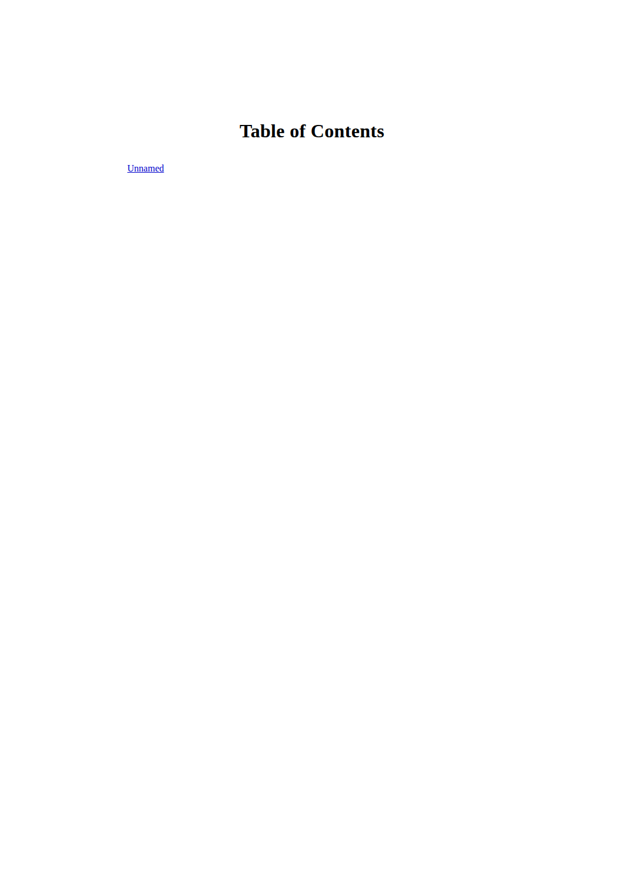Table of Contents
Unnamed